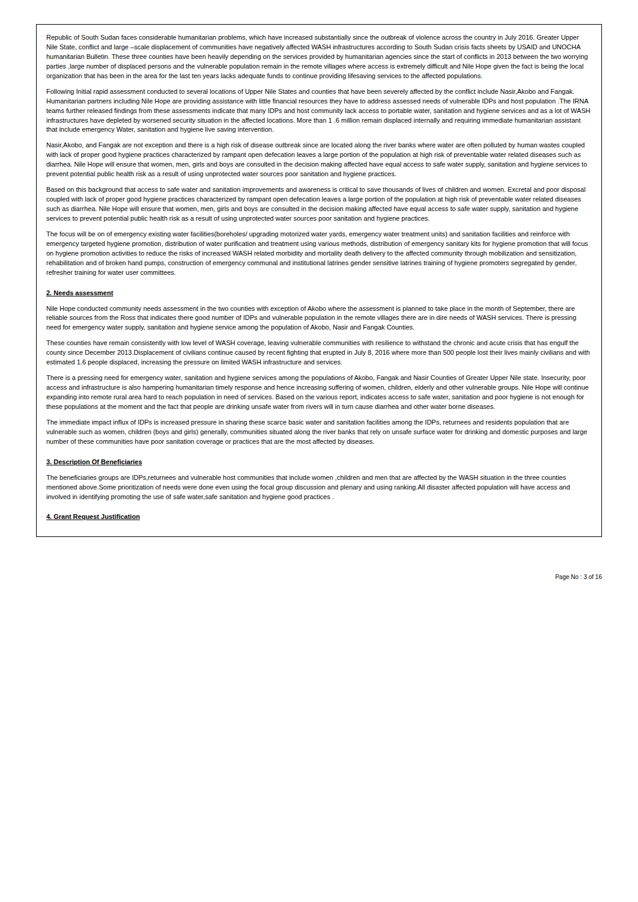Republic of South Sudan faces considerable humanitarian problems, which have increased substantially since the outbreak of violence across the country in July 2016. Greater Upper Nile State, conflict and large –scale displacement of communities have negatively affected WASH infrastructures according to South Sudan crisis facts sheets by USAID and UNOCHA humanitarian Bulletin. These three counties have been heavily depending on the services provided by humanitarian agencies since the start of conflicts in 2013 between the two worrying parties ,large number of displaced persons and the vulnerable population remain in the remote villages where access is extremely difficult and Nile Hope given the fact is being the local organization that has been in the area for the last ten years lacks adequate funds to continue providing lifesaving services to the affected populations.
Following Initial rapid assessment conducted to several locations of Upper Nile States and counties that have been severely affected by the conflict include Nasir,Akobo and Fangak. Humanitarian partners including Nile Hope are providing assistance with little financial resources they have to address assessed needs of vulnerable IDPs and host population .The IRNA teams further released findings from these assessments indicate that many IDPs and host community lack access to portable water, sanitation and hygiene services and as a lot of WASH infrastructures have depleted by worsened security situation in the affected locations. More than 1 .6 million remain displaced internally and requiring immediate humanitarian assistant that include emergency Water, sanitation and hygiene live saving intervention.
Nasir,Akobo, and Fangak are not exception and there is a high risk of disease outbreak since are located along the river banks where water are often polluted by human wastes coupled with lack of proper good hygiene practices characterized by rampant open defecation leaves a large portion of the population at high risk of preventable water related diseases such as diarrhea. Nile Hope will ensure that women, men, girls and boys are consulted in the decision making affected have equal access to safe water supply, sanitation and hygiene services to prevent potential public health risk as a result of using unprotected water sources poor sanitation and hygiene practices.
Based on this background that access to safe water and sanitation improvements and awareness is critical to save thousands of lives of children and women. Excretal and poor disposal coupled with lack of proper good hygiene practices characterized by rampant open defecation leaves a large portion of the population at high risk of preventable water related diseases such as diarrhea. Nile Hope will ensure that women, men, girls and boys are consulted in the decision making affected have equal access to safe water supply, sanitation and hygiene services to prevent potential public health risk as a result of using unprotected water sources poor sanitation and hygiene practices.
The focus will be on of emergency existing water facilities(boreholes/ upgrading motorized water yards, emergency water treatment units) and sanitation facilities and reinforce with emergency targeted hygiene promotion, distribution of water purification and treatment using various methods, distribution of emergency sanitary kits for hygiene promotion that will focus on hygiene promotion activities to reduce the risks of increased WASH related morbidity and mortality death delivery to the affected community through mobilization and sensitization, rehabilitation and of broken hand pumps, construction of emergency communal and institutional latrines gender sensitive latrines training of hygiene promoters segregated by gender, refresher training for water user committees.
2. Needs assessment
Nile Hope conducted community needs assessment in the two counties with exception of Akobo where the assessment is planned to take place in the month of September, there are reliable sources from the Ross that indicates there good number of IDPs and vulnerable population in the remote villages there are in dire needs of WASH services. There is pressing need for emergency water supply, sanitation and hygiene service among the population of Akobo, Nasir and Fangak Counties.
These counties have remain consistently with low level of WASH coverage, leaving vulnerable communities with resilience to withstand the chronic and acute crisis that has engulf the county since December 2013.Displacement of civilians continue caused by recent fighting that erupted in July 8, 2016 where more than 500 people lost their lives mainly civilians and with estimated 1.6 people displaced, increasing the pressure on limited WASH infrastructure and services.
There is a pressing need for emergency water, sanitation and hygiene services among the populations of Akobo, Fangak and Nasir Counties of Greater Upper Nile state. Insecurity, poor access and infrastructure is also hampering humanitarian timely response and hence increasing suffering of women, children, elderly and other vulnerable groups. Nile Hope will continue expanding into remote rural area hard to reach population in need of services. Based on the various report, indicates access to safe water, sanitation and poor hygiene is not enough for these populations at the moment and the fact that people are drinking unsafe water from rivers will in turn cause diarrhea and other water borne diseases.
The immediate impact influx of IDPs is increased pressure in sharing these scarce basic water and sanitation facilities among the IDPs, returnees and residents population that are vulnerable such as women, children (boys and girls) generally, communities situated along the river banks that rely on unsafe surface water for drinking and domestic purposes and large number of these communities have poor sanitation coverage or practices that are the most affected by diseases.
3. Description Of Beneficiaries
The beneficiaries groups are IDPs,returnees and vulnerable host communities that include women ,children and men that are affected by the WASH situation in the three counties mentioned above.Some prioritization of needs were done even using the focal group discussion and plenary and using ranking.All disaster affected population will have access and involved in identifying promoting the use of safe water,safe sanitation and hygiene good practices .
4. Grant Request Justification
Page No : 3 of 16